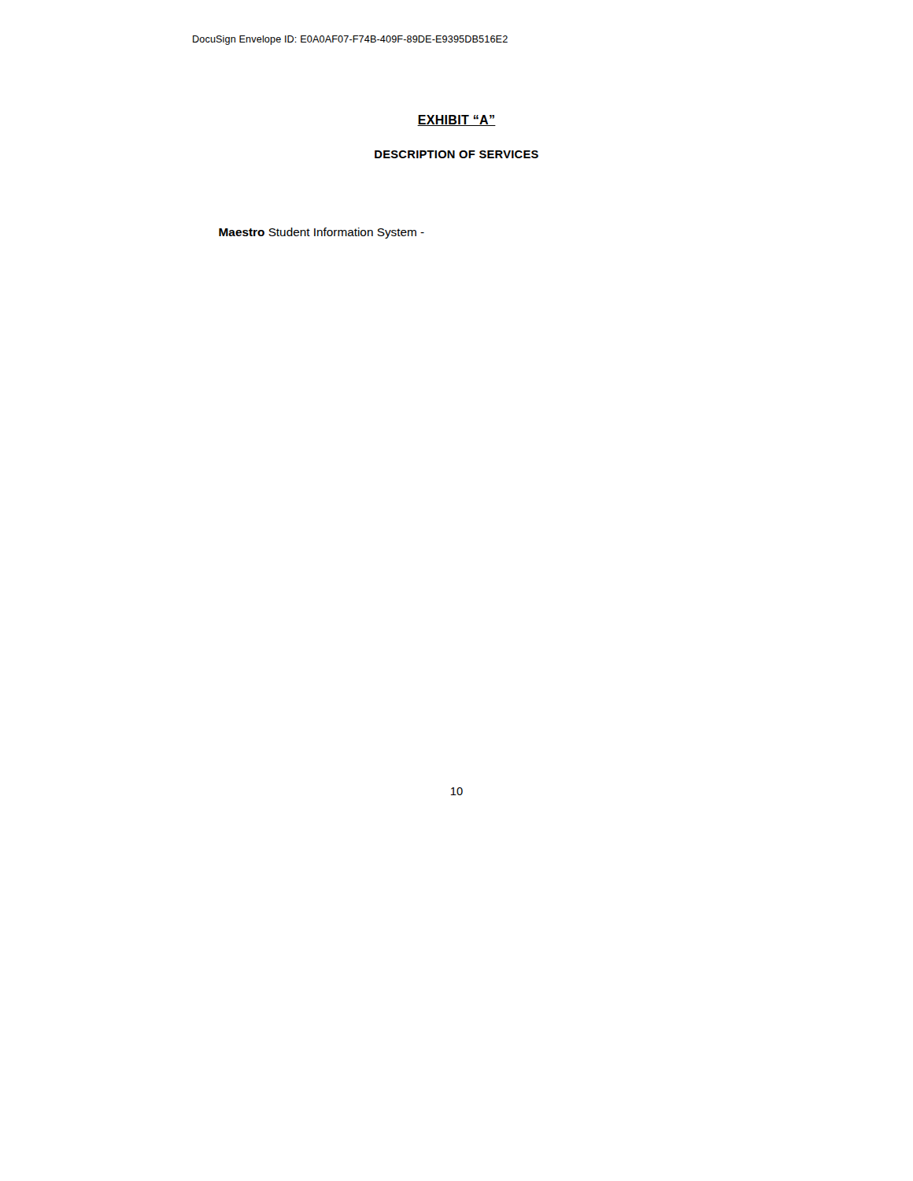DocuSign Envelope ID: E0A0AF07-F74B-409F-89DE-E9395DB516E2
EXHIBIT “A”
DESCRIPTION OF SERVICES
Maestro Student Information System -
10